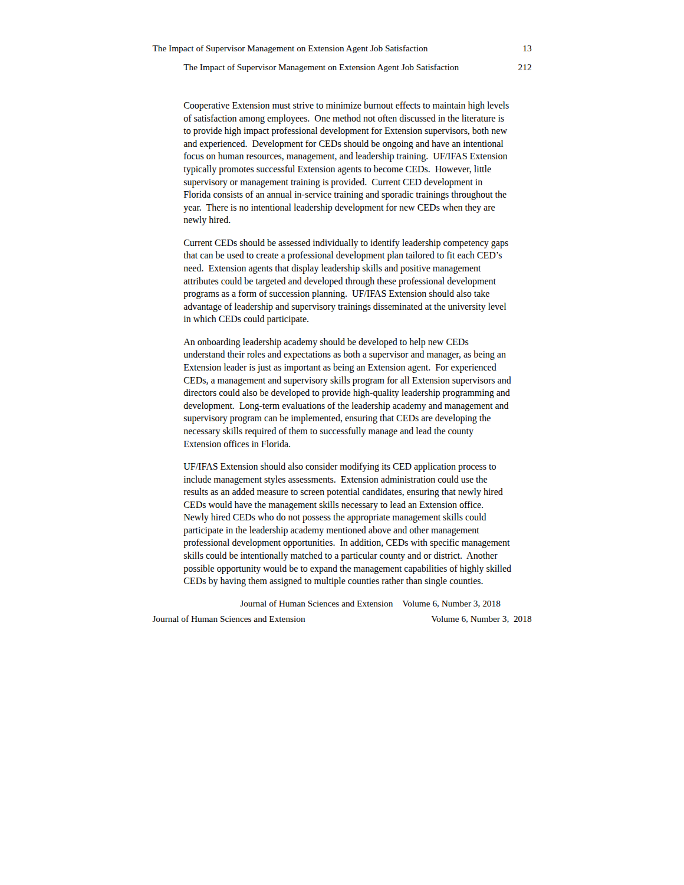The Impact of Supervisor Management on Extension Agent Job Satisfaction
13
The Impact of Supervisor Management on Extension Agent Job Satisfaction
212
Cooperative Extension must strive to minimize burnout effects to maintain high levels of satisfaction among employees. One method not often discussed in the literature is to provide high impact professional development for Extension supervisors, both new and experienced. Development for CEDs should be ongoing and have an intentional focus on human resources, management, and leadership training. UF/IFAS Extension typically promotes successful Extension agents to become CEDs. However, little supervisory or management training is provided. Current CED development in Florida consists of an annual in-service training and sporadic trainings throughout the year. There is no intentional leadership development for new CEDs when they are newly hired.
Current CEDs should be assessed individually to identify leadership competency gaps that can be used to create a professional development plan tailored to fit each CED’s need. Extension agents that display leadership skills and positive management attributes could be targeted and developed through these professional development programs as a form of succession planning. UF/IFAS Extension should also take advantage of leadership and supervisory trainings disseminated at the university level in which CEDs could participate.
An onboarding leadership academy should be developed to help new CEDs understand their roles and expectations as both a supervisor and manager, as being an Extension leader is just as important as being an Extension agent. For experienced CEDs, a management and supervisory skills program for all Extension supervisors and directors could also be developed to provide high-quality leadership programming and development. Long-term evaluations of the leadership academy and management and supervisory program can be implemented, ensuring that CEDs are developing the necessary skills required of them to successfully manage and lead the county Extension offices in Florida.
UF/IFAS Extension should also consider modifying its CED application process to include management styles assessments. Extension administration could use the results as an added measure to screen potential candidates, ensuring that newly hired CEDs would have the management skills necessary to lead an Extension office. Newly hired CEDs who do not possess the appropriate management skills could participate in the leadership academy mentioned above and other management professional development opportunities. In addition, CEDs with specific management skills could be intentionally matched to a particular county and or district. Another possible opportunity would be to expand the management capabilities of highly skilled CEDs by having them assigned to multiple counties rather than single counties.
Journal of Human Sciences and Extension
Volume 6, Number 3, 2018
Journal of Human Sciences and Extension
Volume 6, Number 3, 2018